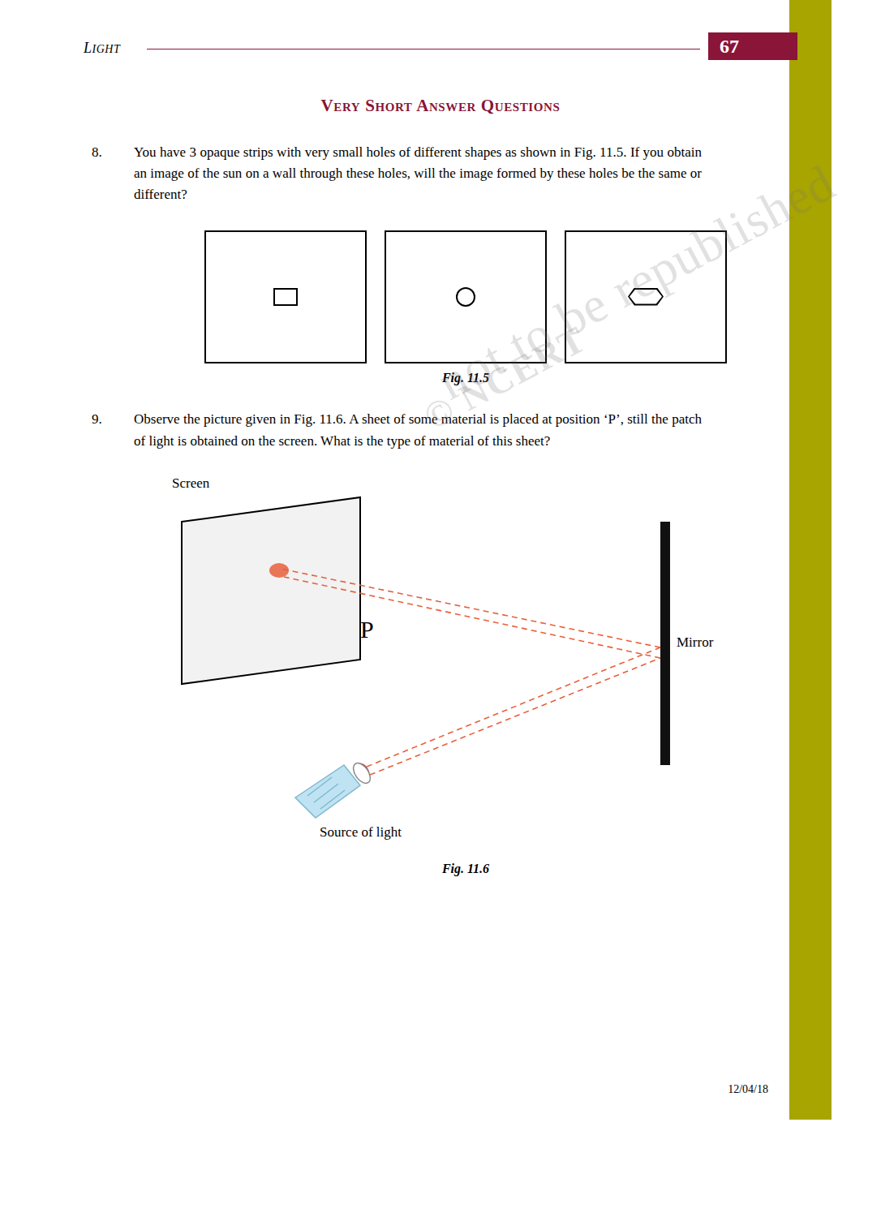LIGHT
67
Very Short Answer Questions
8.
You have 3 opaque strips with very small holes of different shapes as shown in Fig. 11.5. If you obtain an image of the sun on a wall through these holes, will the image formed by these holes be the same or different?
Fig. 11.5
9.
Observe the picture given in Fig. 11.6. A sheet of some material is placed at position ‘P’, still the patch of light is obtained on the screen. What is the type of material of this sheet?
Screen Mirror Source of light P
Fig. 11.6
© NCERT
not to be republished
12/04/18